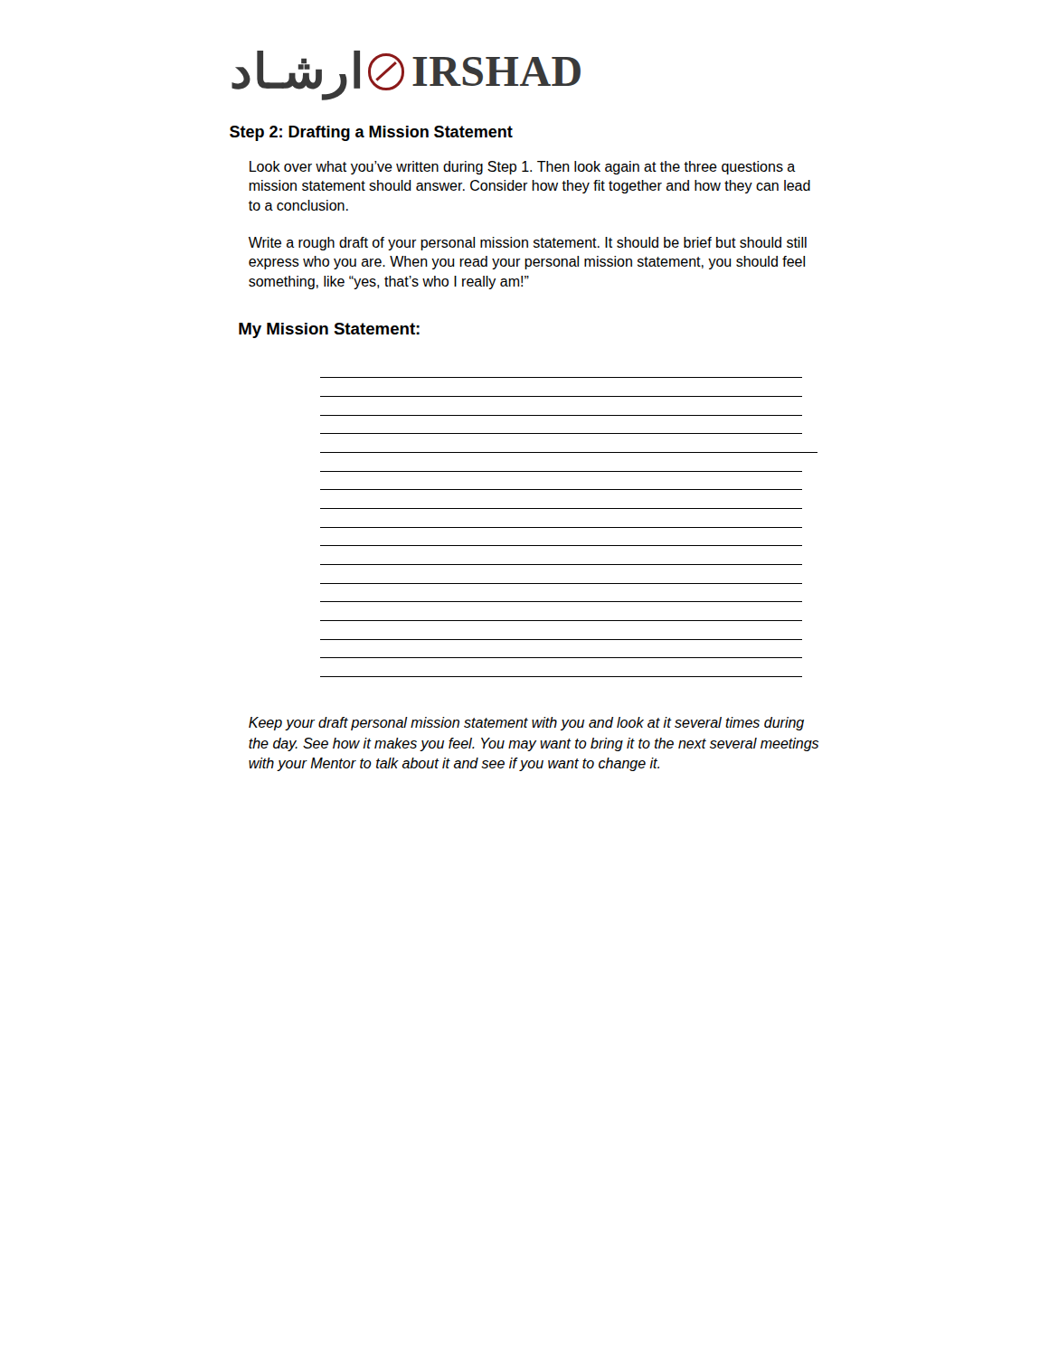ارشـاد IRSHAD
Step 2: Drafting a Mission Statement
Look over what you’ve written during Step 1. Then look again at the three questions a mission statement should answer. Consider how they fit together and how they can lead to a conclusion.
Write a rough draft of your personal mission statement. It should be brief but should still express who you are. When you read your personal mission statement, you should feel something, like “yes, that’s who I really am!”
My Mission Statement:
Keep your draft personal mission statement with you and look at it several times during the day. See how it makes you feel. You may want to bring it to the next several meetings with your Mentor to talk about it and see if you want to change it.